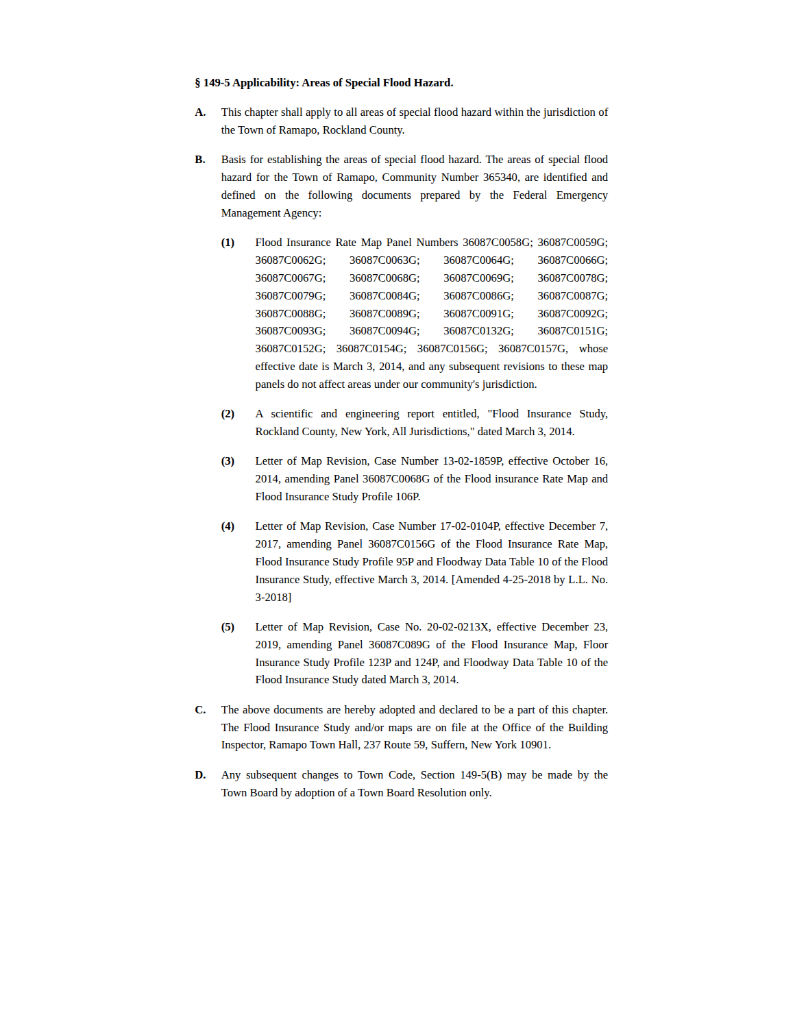§ 149-5 Applicability: Areas of Special Flood Hazard.
A. This chapter shall apply to all areas of special flood hazard within the jurisdiction of the Town of Ramapo, Rockland County.
B. Basis for establishing the areas of special flood hazard. The areas of special flood hazard for the Town of Ramapo, Community Number 365340, are identified and defined on the following documents prepared by the Federal Emergency Management Agency:
(1) Flood Insurance Rate Map Panel Numbers 36087C0058G; 36087C0059G; 36087C0062G; 36087C0063G; 36087C0064G; 36087C0066G; 36087C0067G; 36087C0068G; 36087C0069G; 36087C0078G; 36087C0079G; 36087C0084G; 36087C0086G; 36087C0087G; 36087C0088G; 36087C0089G; 36087C0091G; 36087C0092G; 36087C0093G; 36087C0094G; 36087C0132G; 36087C0151G; 36087C0152G; 36087C0154G; 36087C0156G; 36087C0157G, whose effective date is March 3, 2014, and any subsequent revisions to these map panels do not affect areas under our community's jurisdiction.
(2) A scientific and engineering report entitled, "Flood Insurance Study, Rockland County, New York, All Jurisdictions," dated March 3, 2014.
(3) Letter of Map Revision, Case Number 13-02-1859P, effective October 16, 2014, amending Panel 36087C0068G of the Flood insurance Rate Map and Flood Insurance Study Profile 106P.
(4) Letter of Map Revision, Case Number 17-02-0104P, effective December 7, 2017, amending Panel 36087C0156G of the Flood Insurance Rate Map, Flood Insurance Study Profile 95P and Floodway Data Table 10 of the Flood Insurance Study, effective March 3, 2014. [Amended 4-25-2018 by L.L. No. 3-2018]
(5) Letter of Map Revision, Case No. 20-02-0213X, effective December 23, 2019, amending Panel 36087C089G of the Flood Insurance Map, Floor Insurance Study Profile 123P and 124P, and Floodway Data Table 10 of the Flood Insurance Study dated March 3, 2014.
C. The above documents are hereby adopted and declared to be a part of this chapter. The Flood Insurance Study and/or maps are on file at the Office of the Building Inspector, Ramapo Town Hall, 237 Route 59, Suffern, New York 10901.
D. Any subsequent changes to Town Code, Section 149-5(B) may be made by the Town Board by adoption of a Town Board Resolution only.